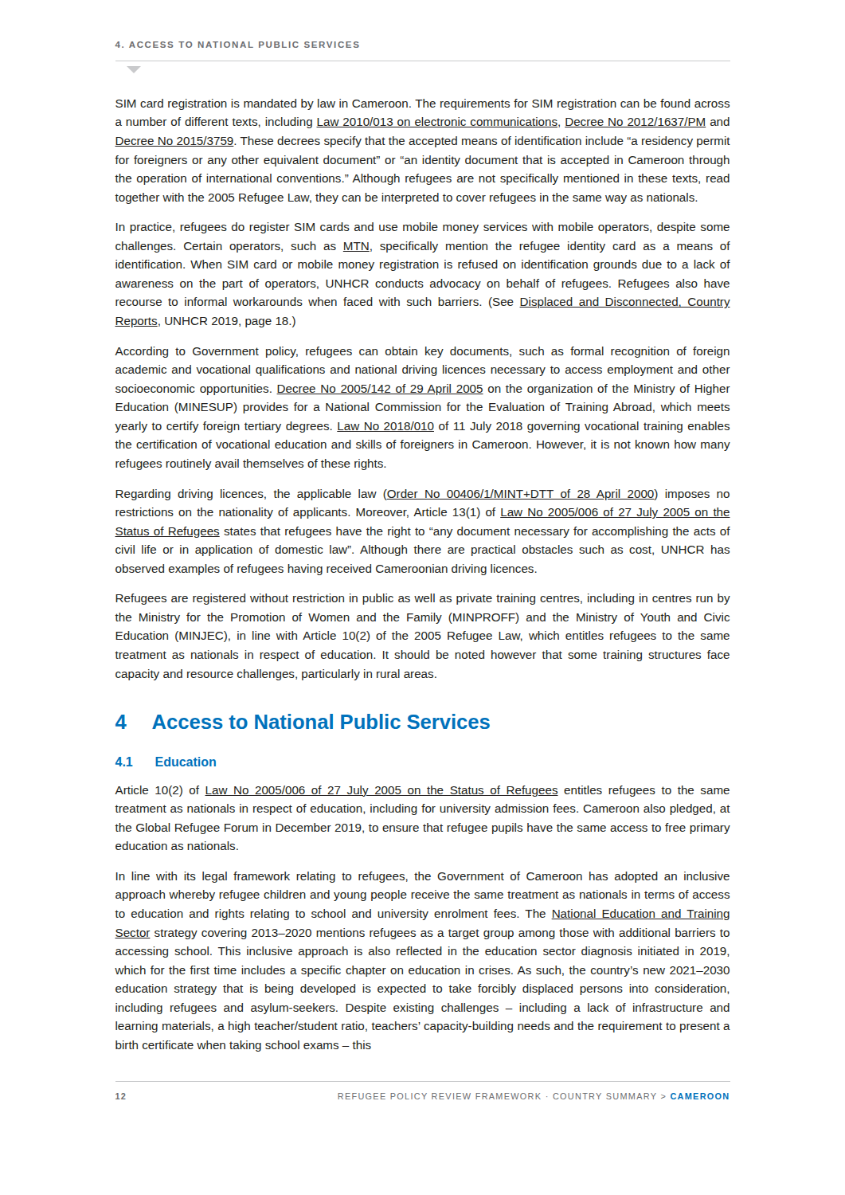4. Access to National Public Services
SIM card registration is mandated by law in Cameroon. The requirements for SIM registration can be found across a number of different texts, including Law 2010/013 on electronic communications, Decree No 2012/1637/PM and Decree No 2015/3759. These decrees specify that the accepted means of identification include “a residency permit for foreigners or any other equivalent document” or “an identity document that is accepted in Cameroon through the operation of international conventions.” Although refugees are not specifically mentioned in these texts, read together with the 2005 Refugee Law, they can be interpreted to cover refugees in the same way as nationals.
In practice, refugees do register SIM cards and use mobile money services with mobile operators, despite some challenges. Certain operators, such as MTN, specifically mention the refugee identity card as a means of identification. When SIM card or mobile money registration is refused on identification grounds due to a lack of awareness on the part of operators, UNHCR conducts advocacy on behalf of refugees. Refugees also have recourse to informal workarounds when faced with such barriers. (See Displaced and Disconnected, Country Reports, UNHCR 2019, page 18.)
According to Government policy, refugees can obtain key documents, such as formal recognition of foreign academic and vocational qualifications and national driving licences necessary to access employment and other socioeconomic opportunities. Decree No 2005/142 of 29 April 2005 on the organization of the Ministry of Higher Education (MINESUP) provides for a National Commission for the Evaluation of Training Abroad, which meets yearly to certify foreign tertiary degrees. Law No 2018/010 of 11 July 2018 governing vocational training enables the certification of vocational education and skills of foreigners in Cameroon. However, it is not known how many refugees routinely avail themselves of these rights.
Regarding driving licences, the applicable law (Order No 00406/1/MINT+DTT of 28 April 2000) imposes no restrictions on the nationality of applicants. Moreover, Article 13(1) of Law No 2005/006 of 27 July 2005 on the Status of Refugees states that refugees have the right to “any document necessary for accomplishing the acts of civil life or in application of domestic law”. Although there are practical obstacles such as cost, UNHCR has observed examples of refugees having received Cameroonian driving licences.
Refugees are registered without restriction in public as well as private training centres, including in centres run by the Ministry for the Promotion of Women and the Family (MINPROFF) and the Ministry of Youth and Civic Education (MINJEC), in line with Article 10(2) of the 2005 Refugee Law, which entitles refugees to the same treatment as nationals in respect of education. It should be noted however that some training structures face capacity and resource challenges, particularly in rural areas.
4 Access to National Public Services
4.1 Education
Article 10(2) of Law No 2005/006 of 27 July 2005 on the Status of Refugees entitles refugees to the same treatment as nationals in respect of education, including for university admission fees. Cameroon also pledged, at the Global Refugee Forum in December 2019, to ensure that refugee pupils have the same access to free primary education as nationals.
In line with its legal framework relating to refugees, the Government of Cameroon has adopted an inclusive approach whereby refugee children and young people receive the same treatment as nationals in terms of access to education and rights relating to school and university enrolment fees. The National Education and Training Sector strategy covering 2013–2020 mentions refugees as a target group among those with additional barriers to accessing school. This inclusive approach is also reflected in the education sector diagnosis initiated in 2019, which for the first time includes a specific chapter on education in crises. As such, the country’s new 2021–2030 education strategy that is being developed is expected to take forcibly displaced persons into consideration, including refugees and asylum-seekers. Despite existing challenges – including a lack of infrastructure and learning materials, a high teacher/student ratio, teachers’ capacity-building needs and the requirement to present a birth certificate when taking school exams – this
12 Refugee Policy Review Framework · Country Summary > Cameroon